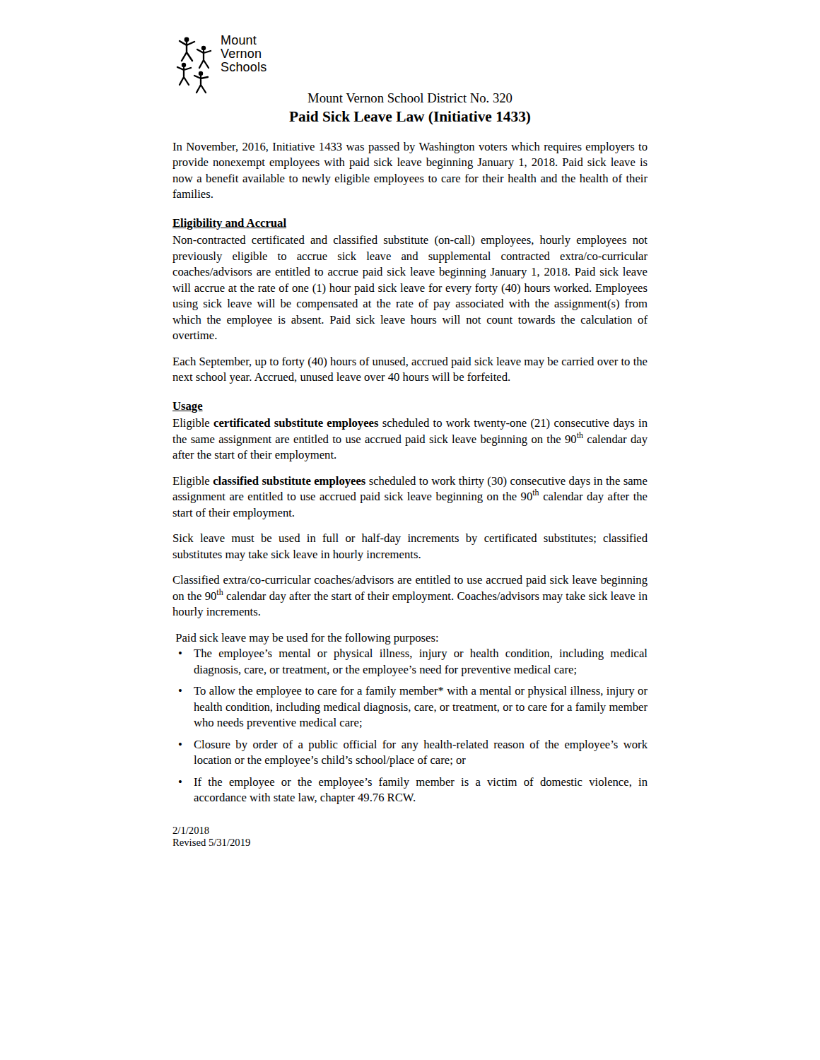Mount
Vernon
Schools
Mount Vernon School District No. 320
Paid Sick Leave Law (Initiative 1433)
In November, 2016, Initiative 1433 was passed by Washington voters which requires employers to provide nonexempt employees with paid sick leave beginning January 1, 2018. Paid sick leave is now a benefit available to newly eligible employees to care for their health and the health of their families.
Eligibility and Accrual
Non-contracted certificated and classified substitute (on-call) employees, hourly employees not previously eligible to accrue sick leave and supplemental contracted extra/co-curricular coaches/advisors are entitled to accrue paid sick leave beginning January 1, 2018. Paid sick leave will accrue at the rate of one (1) hour paid sick leave for every forty (40) hours worked. Employees using sick leave will be compensated at the rate of pay associated with the assignment(s) from which the employee is absent. Paid sick leave hours will not count towards the calculation of overtime.
Each September, up to forty (40) hours of unused, accrued paid sick leave may be carried over to the next school year. Accrued, unused leave over 40 hours will be forfeited.
Usage
Eligible certificated substitute employees scheduled to work twenty-one (21) consecutive days in the same assignment are entitled to use accrued paid sick leave beginning on the 90th calendar day after the start of their employment.
Eligible classified substitute employees scheduled to work thirty (30) consecutive days in the same assignment are entitled to use accrued paid sick leave beginning on the 90th calendar day after the start of their employment.
Sick leave must be used in full or half-day increments by certificated substitutes; classified substitutes may take sick leave in hourly increments.
Classified extra/co-curricular coaches/advisors are entitled to use accrued paid sick leave beginning on the 90th calendar day after the start of their employment. Coaches/advisors may take sick leave in hourly increments.
Paid sick leave may be used for the following purposes:
The employee’s mental or physical illness, injury or health condition, including medical diagnosis, care, or treatment, or the employee’s need for preventive medical care;
To allow the employee to care for a family member* with a mental or physical illness, injury or health condition, including medical diagnosis, care, or treatment, or to care for a family member who needs preventive medical care;
Closure by order of a public official for any health-related reason of the employee’s work location or the employee’s child’s school/place of care; or
If the employee or the employee’s family member is a victim of domestic violence, in accordance with state law, chapter 49.76 RCW.
2/1/2018
Revised 5/31/2019